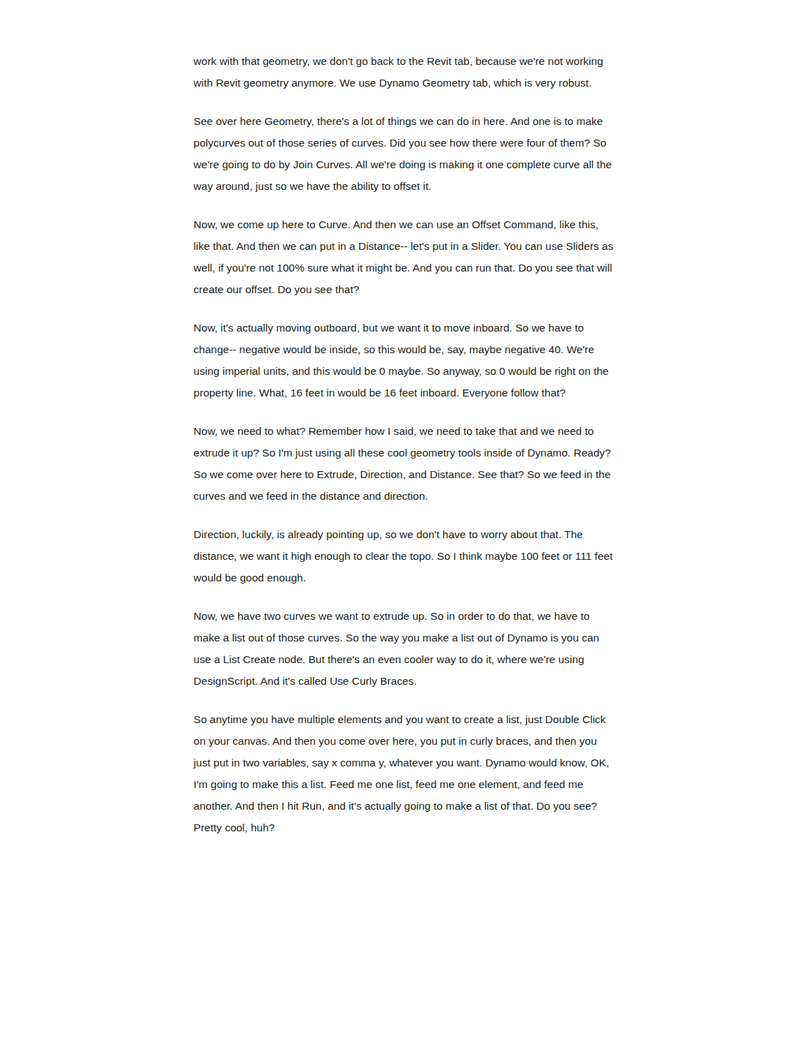work with that geometry, we don't go back to the Revit tab, because we're not working with Revit geometry anymore. We use Dynamo Geometry tab, which is very robust.
See over here Geometry, there's a lot of things we can do in here. And one is to make polycurves out of those series of curves. Did you see how there were four of them? So we're going to do by Join Curves. All we're doing is making it one complete curve all the way around, just so we have the ability to offset it.
Now, we come up here to Curve. And then we can use an Offset Command, like this, like that. And then we can put in a Distance-- let's put in a Slider. You can use Sliders as well, if you're not 100% sure what it might be. And you can run that. Do you see that will create our offset. Do you see that?
Now, it's actually moving outboard, but we want it to move inboard. So we have to change-- negative would be inside, so this would be, say, maybe negative 40. We're using imperial units, and this would be 0 maybe. So anyway, so 0 would be right on the property line. What, 16 feet in would be 16 feet inboard. Everyone follow that?
Now, we need to what? Remember how I said, we need to take that and we need to extrude it up? So I'm just using all these cool geometry tools inside of Dynamo. Ready? So we come over here to Extrude, Direction, and Distance. See that? So we feed in the curves and we feed in the distance and direction.
Direction, luckily, is already pointing up, so we don't have to worry about that. The distance, we want it high enough to clear the topo. So I think maybe 100 feet or 111 feet would be good enough.
Now, we have two curves we want to extrude up. So in order to do that, we have to make a list out of those curves. So the way you make a list out of Dynamo is you can use a List Create node. But there's an even cooler way to do it, where we're using DesignScript. And it's called Use Curly Braces.
So anytime you have multiple elements and you want to create a list, just Double Click on your canvas. And then you come over here, you put in curly braces, and then you just put in two variables, say x comma y, whatever you want. Dynamo would know, OK, I'm going to make this a list. Feed me one list, feed me one element, and feed me another. And then I hit Run, and it's actually going to make a list of that. Do you see? Pretty cool, huh?